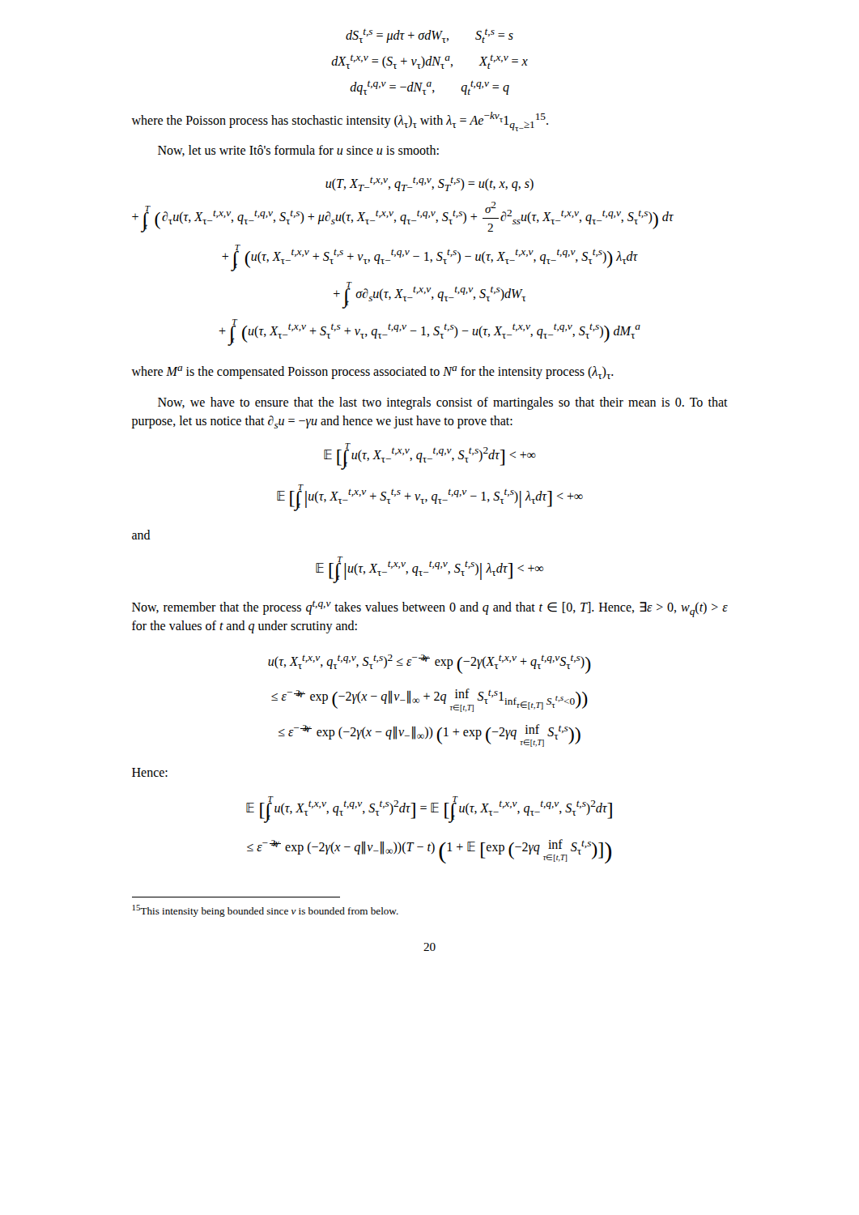dSτt,s = μdτ + σdWτ, Stt,s = s
dXτt,x,ν = (Sτ + ντ)dNτa, Xtt,x,ν = x
dqτt,q,ν = −dNτa, qtt,q,ν = q
where the Poisson process has stochastic intensity (λτ)τ with λτ = Ae−kντ1qτ−≥115.
Now, let us write Itô's formula for u since u is smooth:
u(T, XT−t,x,ν, qT−t,q,ν, STt,s) = u(t, x, q, s)
+ ∫Tt ( ∂τu(τ, Xτ−t,x,ν, qτ−t,q,ν, Sτt,s) + μ∂su(τ, Xτ−t,x,ν, qτ−t,q,ν, Sτt,s) + σ22∂2ssu(τ, Xτ−t,x,ν, qτ−t,q,ν, Sτt,s)) dτ
+ ∫Tt (u(τ, Xτ−t,x,ν + Sτt,s + ντ, qτ−t,q,ν − 1, Sτt,s) − u(τ, Xτ−t,x,ν, qτ−t,q,ν, Sτt,s)) λτdτ
+ ∫Tt σ∂su(τ, Xτ−t,x,ν, qτ−t,q,ν, Sτt,s)dWτ
+ ∫Tt (u(τ, Xτ−t,x,ν + Sτt,s + ντ, qτ−t,q,ν − 1, Sτt,s) − u(τ, Xτ−t,x,ν, qτ−t,q,ν, Sτt,s)) dMτa
where Ma is the compensated Poisson process associated to Na for the intensity process (λτ)τ.
Now, we have to ensure that the last two integrals consist of martingales so that their mean is 0. To that purpose, let us notice that ∂su = −γu and hence we just have to prove that:
𝔼 [∫Tt u(τ, Xτ−t,x,ν, qτ−t,q,ν, Sτt,s)2dτ] < +∞
𝔼 [∫Tt|u(τ, Xτ−t,x,ν + Sτt,s + ντ, qτ−t,q,ν − 1, Sτt,s)| λτdτ] < +∞
and
𝔼 [∫Tt|u(τ, Xτ−t,x,ν, qτ−t,q,ν, Sτt,s)| λτdτ] < +∞
Now, remember that the process qt,q,ν takes values between 0 and q and that t ∈ [0, T]. Hence, ∃ε > 0, wq(t) > ε for the values of t and q under scrutiny and:
u(τ, Xτt,x,ν, qτt,q,ν, Sτt,s)2 ≤ ε−2γ k exp (−2γ(Xτt,x,ν + qτt,q,νSτt,s))
≤ ε−2γ k exp (−2γ(x − q∥ν−∥∞ + 2q inf τ∈[t,T] Sτt,s1infτ∈[t,T] Sτt,s<0))
≤ ε−2γ k exp (−2γ(x − q∥ν−∥∞)) (1 + exp (−2γq inf τ∈[t,T] Sτt,s))
Hence:
𝔼 [∫Tt u(τ, Xτt,x,ν, qτt,q,ν, Sτt,s)2dτ] = 𝔼 [∫Tt u(τ, Xτ−t,x,ν, qτ−t,q,ν, Sτt,s)2dτ]
≤ ε−2γ k exp (−2γ(x − q∥ν−∥∞))(T − t) (1 + 𝔼 [exp (−2γq inf τ∈[t,T] Sτt,s)])
15This intensity being bounded since ν is bounded from below.
20